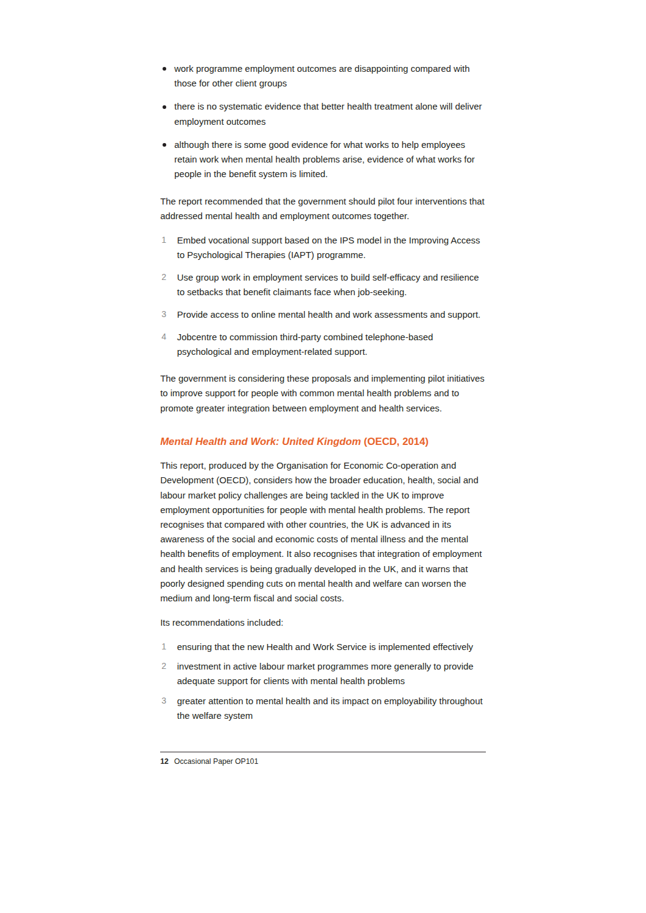work programme employment outcomes are disappointing compared with those for other client groups
there is no systematic evidence that better health treatment alone will deliver employment outcomes
although there is some good evidence for what works to help employees retain work when mental health problems arise, evidence of what works for people in the benefit system is limited.
The report recommended that the government should pilot four interventions that addressed mental health and employment outcomes together.
Embed vocational support based on the IPS model in the Improving Access to Psychological Therapies (IAPT) programme.
Use group work in employment services to build self-efficacy and resilience to setbacks that benefit claimants face when job-seeking.
Provide access to online mental health and work assessments and support.
Jobcentre to commission third-party combined telephone-based psychological and employment-related support.
The government is considering these proposals and implementing pilot initiatives to improve support for people with common mental health problems and to promote greater integration between employment and health services.
Mental Health and Work: United Kingdom (OECD, 2014)
This report, produced by the Organisation for Economic Co-operation and Development (OECD), considers how the broader education, health, social and labour market policy challenges are being tackled in the UK to improve employment opportunities for people with mental health problems. The report recognises that compared with other countries, the UK is advanced in its awareness of the social and economic costs of mental illness and the mental health benefits of employment. It also recognises that integration of employment and health services is being gradually developed in the UK, and it warns that poorly designed spending cuts on mental health and welfare can worsen the medium and long-term fiscal and social costs.
Its recommendations included:
ensuring that the new Health and Work Service is implemented effectively
investment in active labour market programmes more generally to provide adequate support for clients with mental health problems
greater attention to mental health and its impact on employability throughout the welfare system
12 Occasional Paper OP101